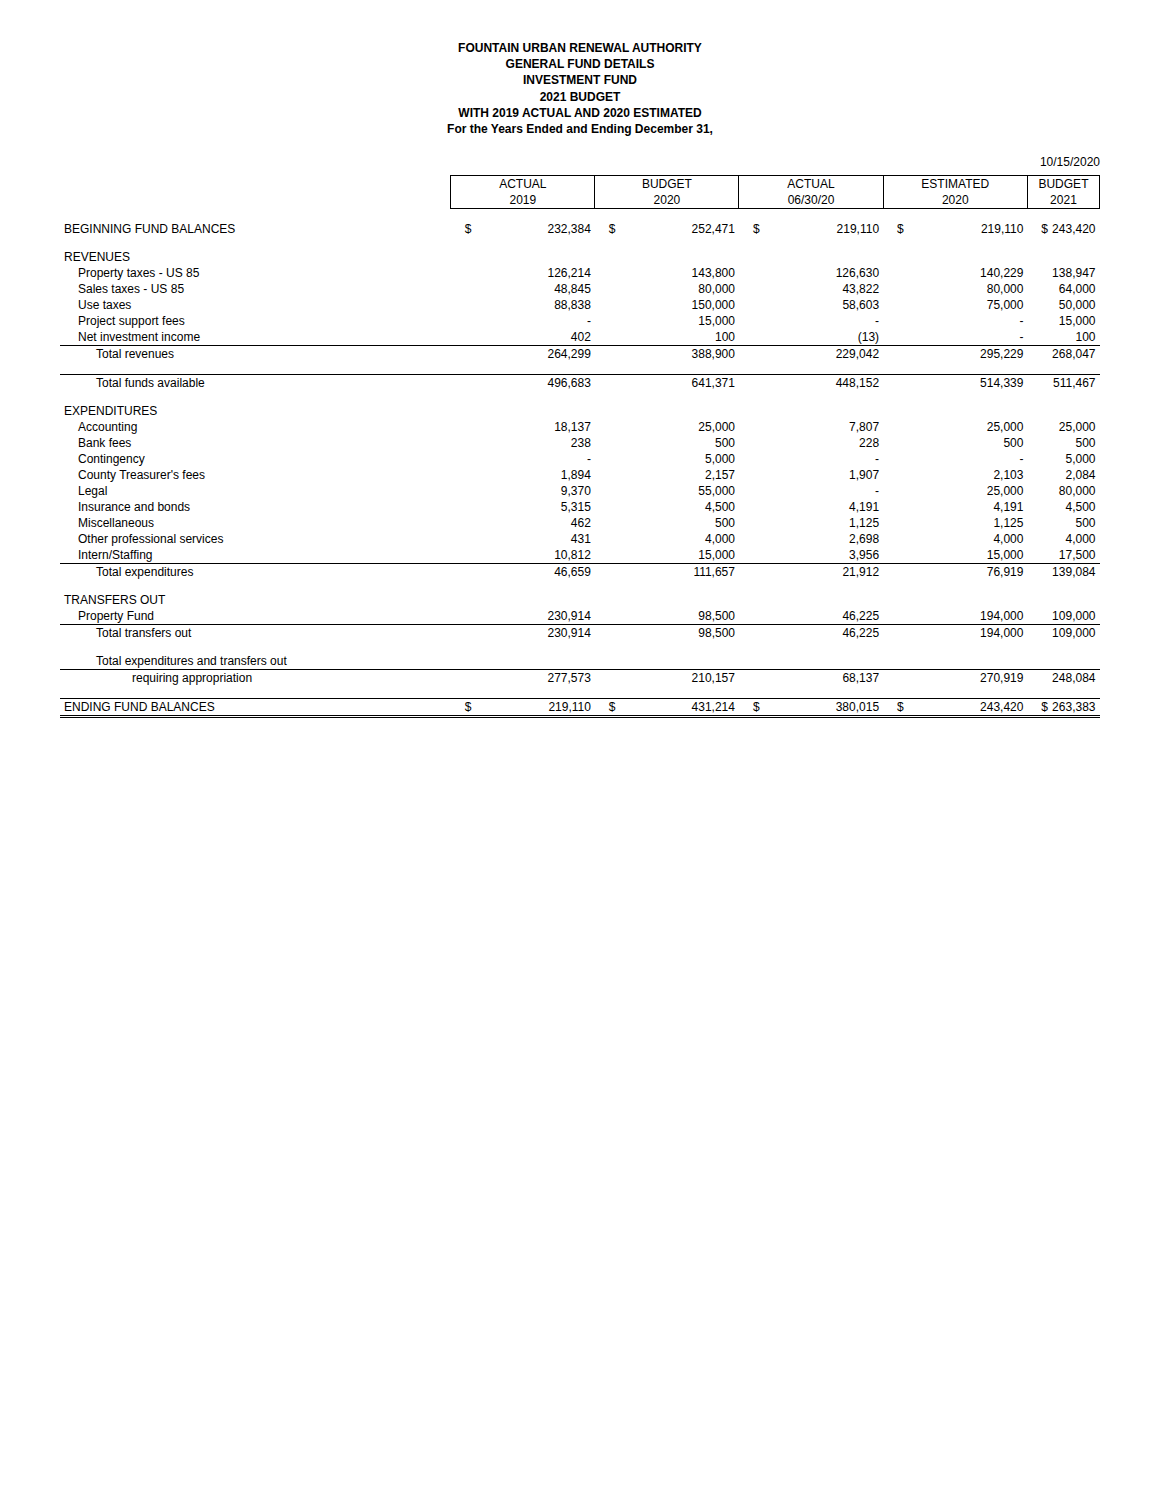FOUNTAIN URBAN RENEWAL AUTHORITY
GENERAL FUND DETAILS
INVESTMENT FUND
2021 BUDGET
WITH 2019 ACTUAL AND 2020 ESTIMATED
For the Years Ended and Ending December 31,
10/15/2020
| | ACTUAL | BUDGET | ACTUAL | ESTIMATED | BUDGET |
| --- | --- | --- | --- | --- | --- |
| | 2019 | 2020 | 06/30/20 | 2020 | 2021 |
| BEGINNING FUND BALANCES | $ | 232,384 | $ | 252,471 | $ | 219,110 | $ | 219,110 | $ | 243,420 |
| REVENUES | |
| Property taxes - US 85 | | 126,214 | | 143,800 | | 126,630 | | 140,229 | | 138,947 |
| Sales taxes - US 85 | | 48,845 | | 80,000 | | 43,822 | | 80,000 | | 64,000 |
| Use taxes | | 88,838 | | 150,000 | | 58,603 | | 75,000 | | 50,000 |
| Project support fees | | - | | 15,000 | | - | | - | | 15,000 |
| Net investment income | | 402 | | 100 | | (13) | | - | | 100 |
| Total revenues | | 264,299 | | 388,900 | | 229,042 | | 295,229 | | 268,047 |
| Total funds available | | 496,683 | | 641,371 | | 448,152 | | 514,339 | | 511,467 |
| EXPENDITURES | |
| Accounting | | 18,137 | | 25,000 | | 7,807 | | 25,000 | | 25,000 |
| Bank fees | | 238 | | 500 | | 228 | | 500 | | 500 |
| Contingency | | - | | 5,000 | | - | | - | | 5,000 |
| County Treasurer's fees | | 1,894 | | 2,157 | | 1,907 | | 2,103 | | 2,084 |
| Legal | | 9,370 | | 55,000 | | - | | 25,000 | | 80,000 |
| Insurance and bonds | | 5,315 | | 4,500 | | 4,191 | | 4,191 | | 4,500 |
| Miscellaneous | | 462 | | 500 | | 1,125 | | 1,125 | | 500 |
| Other professional services | | 431 | | 4,000 | | 2,698 | | 4,000 | | 4,000 |
| Intern/Staffing | | 10,812 | | 15,000 | | 3,956 | | 15,000 | | 17,500 |
| Total expenditures | | 46,659 | | 111,657 | | 21,912 | | 76,919 | | 139,084 |
| TRANSFERS OUT | |
| Property Fund | | 230,914 | | 98,500 | | 46,225 | | 194,000 | | 109,000 |
| Total transfers out | | 230,914 | | 98,500 | | 46,225 | | 194,000 | | 109,000 |
| Total expenditures and transfers out | |
| requiring appropriation | | 277,573 | | 210,157 | | 68,137 | | 270,919 | | 248,084 |
| ENDING FUND BALANCES | $ | 219,110 | $ | 431,214 | $ | 380,015 | $ | 243,420 | $ | 263,383 |